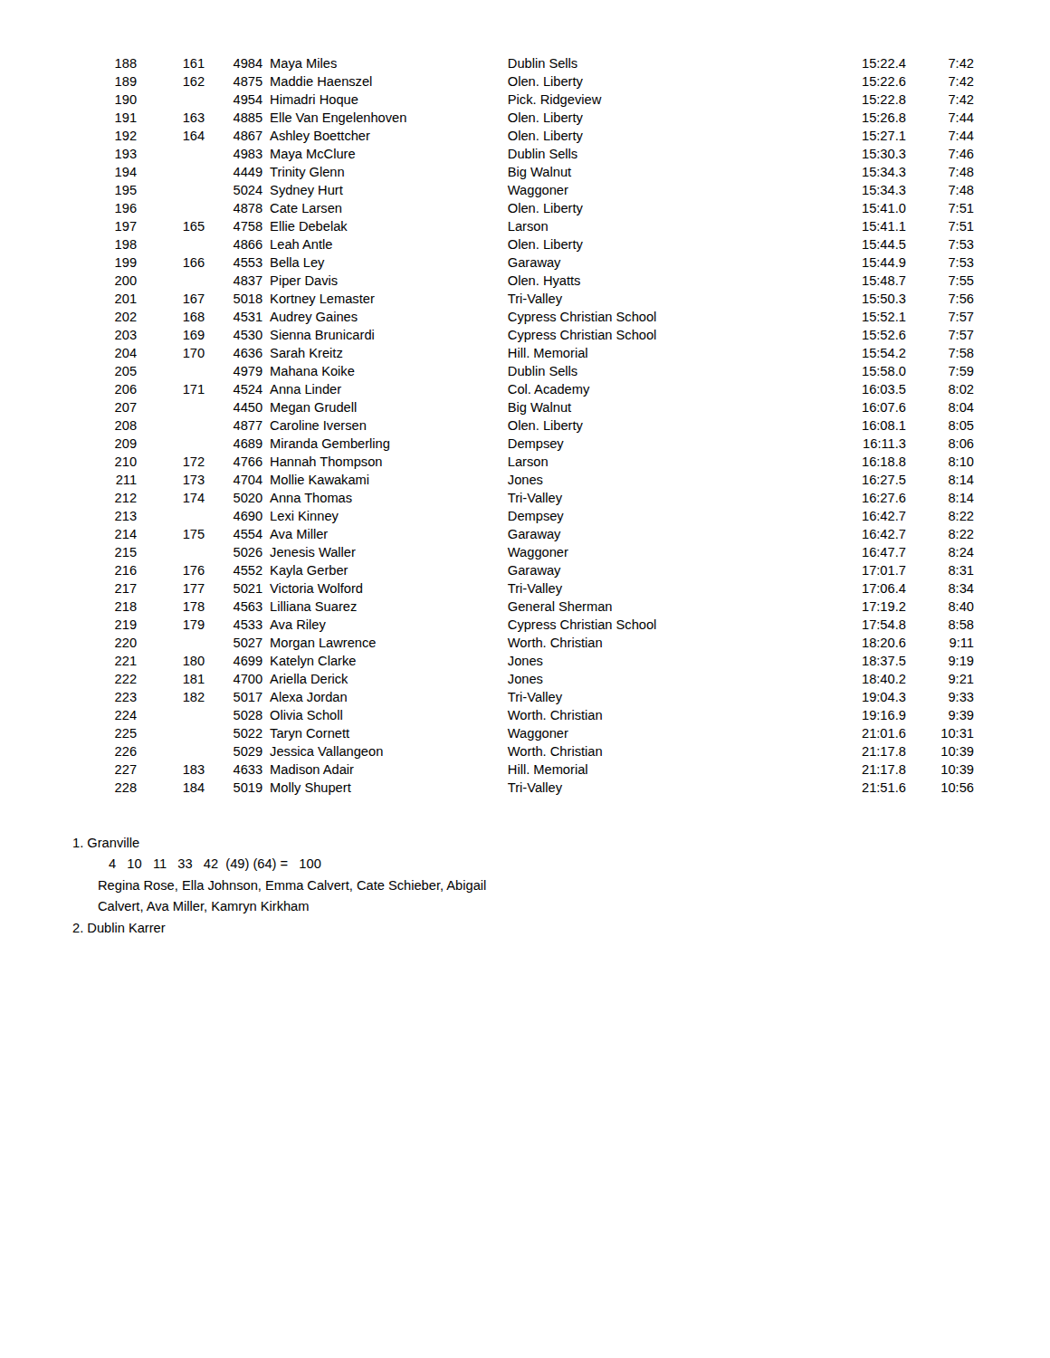| 188 | 161 | 4984 | Maya Miles | Dublin Sells | 15:22.4 | 7:42 |
| 189 | 162 | 4875 | Maddie Haenszel | Olen. Liberty | 15:22.6 | 7:42 |
| 190 | | 4954 | Himadri Hoque | Pick. Ridgeview | 15:22.8 | 7:42 |
| 191 | 163 | 4885 | Elle Van Engelenhoven | Olen. Liberty | 15:26.8 | 7:44 |
| 192 | 164 | 4867 | Ashley Boettcher | Olen. Liberty | 15:27.1 | 7:44 |
| 193 | | 4983 | Maya McClure | Dublin Sells | 15:30.3 | 7:46 |
| 194 | | 4449 | Trinity Glenn | Big Walnut | 15:34.3 | 7:48 |
| 195 | | 5024 | Sydney Hurt | Waggoner | 15:34.3 | 7:48 |
| 196 | | 4878 | Cate Larsen | Olen. Liberty | 15:41.0 | 7:51 |
| 197 | 165 | 4758 | Ellie Debelak | Larson | 15:41.1 | 7:51 |
| 198 | | 4866 | Leah Antle | Olen. Liberty | 15:44.5 | 7:53 |
| 199 | 166 | 4553 | Bella Ley | Garaway | 15:44.9 | 7:53 |
| 200 | | 4837 | Piper Davis | Olen. Hyatts | 15:48.7 | 7:55 |
| 201 | 167 | 5018 | Kortney Lemaster | Tri-Valley | 15:50.3 | 7:56 |
| 202 | 168 | 4531 | Audrey Gaines | Cypress Christian School | 15:52.1 | 7:57 |
| 203 | 169 | 4530 | Sienna Brunicardi | Cypress Christian School | 15:52.6 | 7:57 |
| 204 | 170 | 4636 | Sarah Kreitz | Hill. Memorial | 15:54.2 | 7:58 |
| 205 | | 4979 | Mahana Koike | Dublin Sells | 15:58.0 | 7:59 |
| 206 | 171 | 4524 | Anna Linder | Col. Academy | 16:03.5 | 8:02 |
| 207 | | 4450 | Megan Grudell | Big Walnut | 16:07.6 | 8:04 |
| 208 | | 4877 | Caroline Iversen | Olen. Liberty | 16:08.1 | 8:05 |
| 209 | | 4689 | Miranda Gemberling | Dempsey | 16:11.3 | 8:06 |
| 210 | 172 | 4766 | Hannah Thompson | Larson | 16:18.8 | 8:10 |
| 211 | 173 | 4704 | Mollie Kawakami | Jones | 16:27.5 | 8:14 |
| 212 | 174 | 5020 | Anna Thomas | Tri-Valley | 16:27.6 | 8:14 |
| 213 | | 4690 | Lexi Kinney | Dempsey | 16:42.7 | 8:22 |
| 214 | 175 | 4554 | Ava Miller | Garaway | 16:42.7 | 8:22 |
| 215 | | 5026 | Jenesis Waller | Waggoner | 16:47.7 | 8:24 |
| 216 | 176 | 4552 | Kayla Gerber | Garaway | 17:01.7 | 8:31 |
| 217 | 177 | 5021 | Victoria Wolford | Tri-Valley | 17:06.4 | 8:34 |
| 218 | 178 | 4563 | Lilliana Suarez | General Sherman | 17:19.2 | 8:40 |
| 219 | 179 | 4533 | Ava Riley | Cypress Christian School | 17:54.8 | 8:58 |
| 220 | | 5027 | Morgan Lawrence | Worth. Christian | 18:20.6 | 9:11 |
| 221 | 180 | 4699 | Katelyn Clarke | Jones | 18:37.5 | 9:19 |
| 222 | 181 | 4700 | Ariella Derick | Jones | 18:40.2 | 9:21 |
| 223 | 182 | 5017 | Alexa Jordan | Tri-Valley | 19:04.3 | 9:33 |
| 224 | | 5028 | Olivia Scholl | Worth. Christian | 19:16.9 | 9:39 |
| 225 | | 5022 | Taryn Cornett | Waggoner | 21:01.6 | 10:31 |
| 226 | | 5029 | Jessica Vallangeon | Worth. Christian | 21:17.8 | 10:39 |
| 227 | 183 | 4633 | Madison Adair | Hill. Memorial | 21:17.8 | 10:39 |
| 228 | 184 | 5019 | Molly Shupert | Tri-Valley | 21:51.6 | 10:56 |
1. Granville
4 10 11 33 42 (49) (64) = 100
Regina Rose, Ella Johnson, Emma Calvert, Cate Schieber, Abigail
Calvert, Ava Miller, Kamryn Kirkham
2. Dublin Karrer